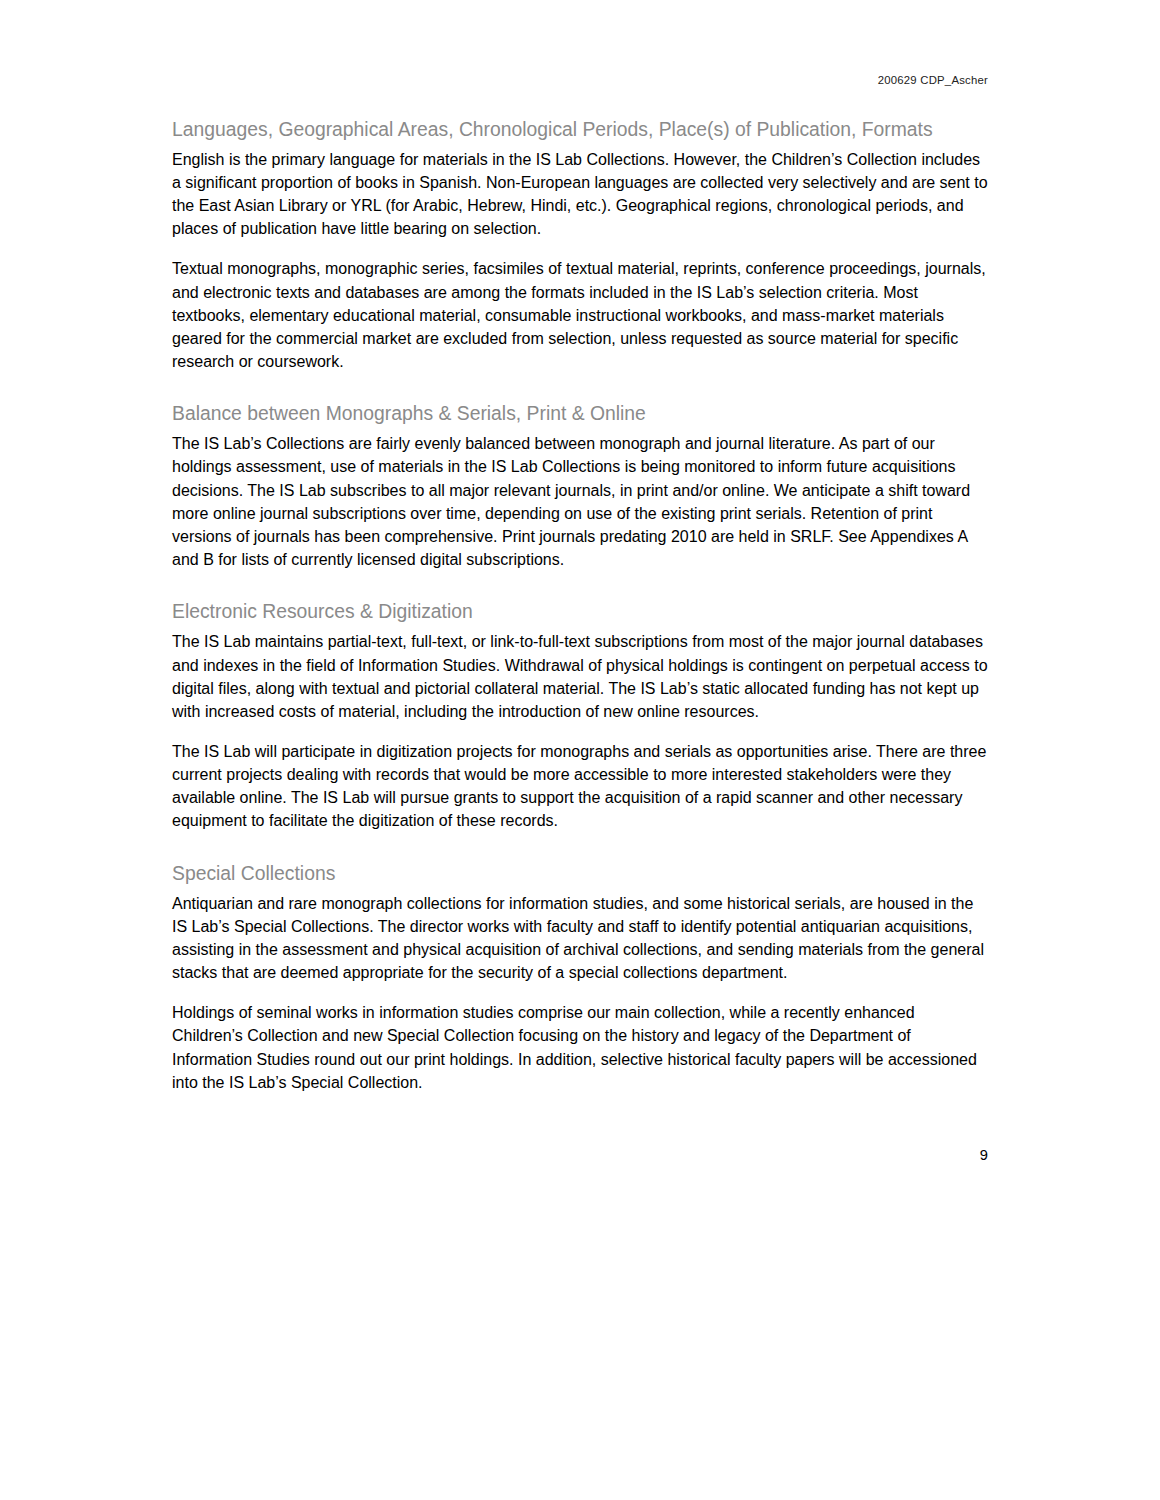200629 CDP_Ascher
Languages, Geographical Areas, Chronological Periods, Place(s) of Publication, Formats
English is the primary language for materials in the IS Lab Collections. However, the Children’s Collection includes a significant proportion of books in Spanish. Non-European languages are collected very selectively and are sent to the East Asian Library or YRL (for Arabic, Hebrew, Hindi, etc.). Geographical regions, chronological periods, and places of publication have little bearing on selection.
Textual monographs, monographic series, facsimiles of textual material, reprints, conference proceedings, journals, and electronic texts and databases are among the formats included in the IS Lab’s selection criteria. Most textbooks, elementary educational material, consumable instructional workbooks, and mass-market materials geared for the commercial market are excluded from selection, unless requested as source material for specific research or coursework.
Balance between Monographs & Serials, Print & Online
The IS Lab’s Collections are fairly evenly balanced between monograph and journal literature. As part of our holdings assessment, use of materials in the IS Lab Collections is being monitored to inform future acquisitions decisions. The IS Lab subscribes to all major relevant journals, in print and/or online. We anticipate a shift toward more online journal subscriptions over time, depending on use of the existing print serials. Retention of print versions of journals has been comprehensive. Print journals predating 2010 are held in SRLF. See Appendixes A and B for lists of currently licensed digital subscriptions.
Electronic Resources & Digitization
The IS Lab maintains partial-text, full-text, or link-to-full-text subscriptions from most of the major journal databases and indexes in the field of Information Studies. Withdrawal of physical holdings is contingent on perpetual access to digital files, along with textual and pictorial collateral material. The IS Lab’s static allocated funding has not kept up with increased costs of material, including the introduction of new online resources.
The IS Lab will participate in digitization projects for monographs and serials as opportunities arise. There are three current projects dealing with records that would be more accessible to more interested stakeholders were they available online. The IS Lab will pursue grants to support the acquisition of a rapid scanner and other necessary equipment to facilitate the digitization of these records.
Special Collections
Antiquarian and rare monograph collections for information studies, and some historical serials, are housed in the IS Lab’s Special Collections. The director works with faculty and staff to identify potential antiquarian acquisitions, assisting in the assessment and physical acquisition of archival collections, and sending materials from the general stacks that are deemed appropriate for the security of a special collections department.
Holdings of seminal works in information studies comprise our main collection, while a recently enhanced Children’s Collection and new Special Collection focusing on the history and legacy of the Department of Information Studies round out our print holdings. In addition, selective historical faculty papers will be accessioned into the IS Lab’s Special Collection.
9